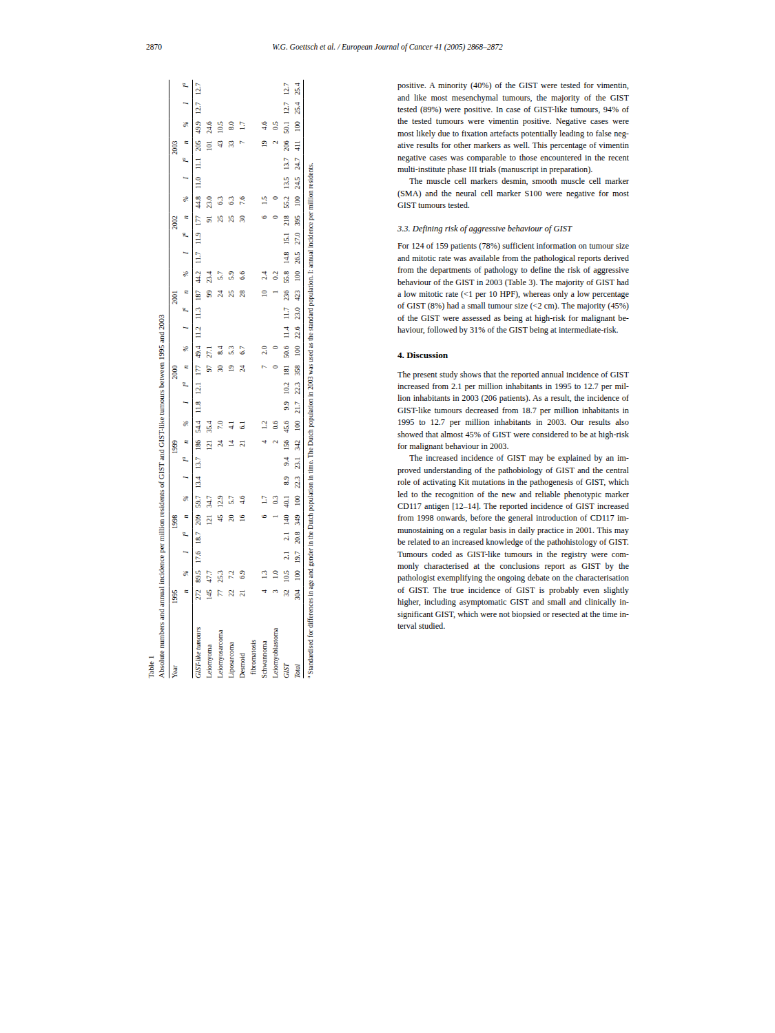2870
W.G. Goettsch et al. / European Journal of Cancer 41 (2005) 2868–2872
Table 1 Absolute numbers and annual incidence per million residents of GIST and GIST-like tumours between 1995 and 2003
| Year | 1995 | 1998 | 1999 | 2000 | 2001 | 2002 | 2003 |
| --- | --- | --- | --- | --- | --- | --- | --- |
| | n | % | I | I a | n | % | I | I a | n | % | I | I a | n | % | I | I a | n | % | I | I a | n | % | I | I a | n | % | I | I a |
| GIST-like tumours | 272 | 89.5 | 17.6 | 18.7 | 209 | 59.7 | 13.4 | 13.7 | 186 | 54.4 | 11.8 | 12.1 | 177 | 49.4 | 11.2 | 11.3 | 187 | 44.2 | 11.7 | 11.9 | 177 | 44.8 | 11.0 | 11.1 | 205 | 49.9 | 12.7 | 12.7 |
| Leiomyoma | 145 | 47.7 | | | 121 | 34.7 | | | 121 | 35.4 | | | 97 | 27.1 | | | 99 | 23.4 | | | 91 | 23.0 | | | 101 | 24.6 | | |
| Leiomyosarcoma | 77 | 25.3 | | | 45 | 12.9 | | | 24 | 7.0 | | | 30 | 8.4 | | | 24 | 5.7 | | | 25 | 6.3 | | | 43 | 10.5 | | |
| Liposarcoma | 22 | 7.2 | | | 20 | 5.7 | | | 14 | 4.1 | | | 19 | 5.3 | | | 25 | 5.9 | | | 25 | 6.3 | | | 33 | 8.0 | | |
| Desmoid | 21 | 6.9 | | | 16 | 4.6 | | | 21 | 6.1 | | | 24 | 6.7 | | | 28 | 6.6 | | | 30 | 7.6 | | | 7 | 1.7 | | |
| fibromatosis | | | | | | | | | | | | | | | | | | | | | | | | | | | | |
| Schwannoma | 4 | 1.3 | | | 6 | 1.7 | | | 4 | 1.2 | | | 7 | 2.0 | | | 10 | 2.4 | | | 6 | 1.5 | | | 19 | 4.6 | | |
| Leiomyoblastoma | 3 | 1.0 | | | 1 | 0.3 | | | 2 | 0.6 | | | 0 | 0 | | | 1 | 0.2 | | | 0 | 0 | | | 2 | 0.5 | | |
| GIST | 32 | 10.5 | 2.1 | 2.1 | 140 | 40.1 | 8.9 | 9.4 | 156 | 45.6 | 9.9 | 10.2 | 181 | 50.6 | 11.4 | 11.7 | 236 | 55.8 | 14.8 | 15.1 | 218 | 55.2 | 13.5 | 13.7 | 206 | 50.1 | 12.7 | 12.7 |
| Total | 304 | 100 | 19.7 | 20.8 | 349 | 100 | 22.3 | 23.1 | 342 | 100 | 21.7 | 22.3 | 358 | 100 | 22.6 | 23.0 | 423 | 100 | 26.5 | 27.0 | 395 | 100 | 24.5 | 24.7 | 411 | 100 | 25.4 | 25.4 |
a Standardised for differences in age and gender in the Dutch population in time. The Dutch population in 2003 was used as the standard population. I: annual incidence per million residents.
positive. A minority (40%) of the GIST were tested for vimentin, and like most mesenchymal tumours, the majority of the GIST tested (89%) were positive. In case of GIST-like tumours, 94% of the tested tumours were vimentin positive. Negative cases were most likely due to fixation artefacts potentially leading to false negative results for other markers as well. This percentage of vimentin negative cases was comparable to those encountered in the recent multi-institute phase III trials (manuscript in preparation).
The muscle cell markers desmin, smooth muscle cell marker (SMA) and the neural cell marker S100 were negative for most GIST tumours tested.
3.3. Defining risk of aggressive behaviour of GIST
For 124 of 159 patients (78%) sufficient information on tumour size and mitotic rate was available from the pathological reports derived from the departments of pathology to define the risk of aggressive behaviour of the GIST in 2003 (Table 3). The majority of GIST had a low mitotic rate (<1 per 10 HPF), whereas only a low percentage of GIST (8%) had a small tumour size (<2 cm). The majority (45%) of the GIST were assessed as being at high-risk for malignant behaviour, followed by 31% of the GIST being at intermediate-risk.
4. Discussion
The present study shows that the reported annual incidence of GIST increased from 2.1 per million inhabitants in 1995 to 12.7 per million inhabitants in 2003 (206 patients). As a result, the incidence of GIST-like tumours decreased from 18.7 per million inhabitants in 1995 to 12.7 per million inhabitants in 2003. Our results also showed that almost 45% of GIST were considered to be at high-risk for malignant behaviour in 2003.
The increased incidence of GIST may be explained by an improved understanding of the pathobiology of GIST and the central role of activating Kit mutations in the pathogenesis of GIST, which led to the recognition of the new and reliable phenotypic marker CD117 antigen [12–14]. The reported incidence of GIST increased from 1998 onwards, before the general introduction of CD117 immunostaining on a regular basis in daily practice in 2001. This may be related to an increased knowledge of the pathohistology of GIST. Tumours coded as GIST-like tumours in the registry were commonly characterised at the conclusions report as GIST by the pathologist exemplifying the ongoing debate on the characterisation of GIST. The true incidence of GIST is probably even slightly higher, including asymptomatic GIST and small and clinically insignificant GIST, which were not biopsied or resected at the time interval studied.